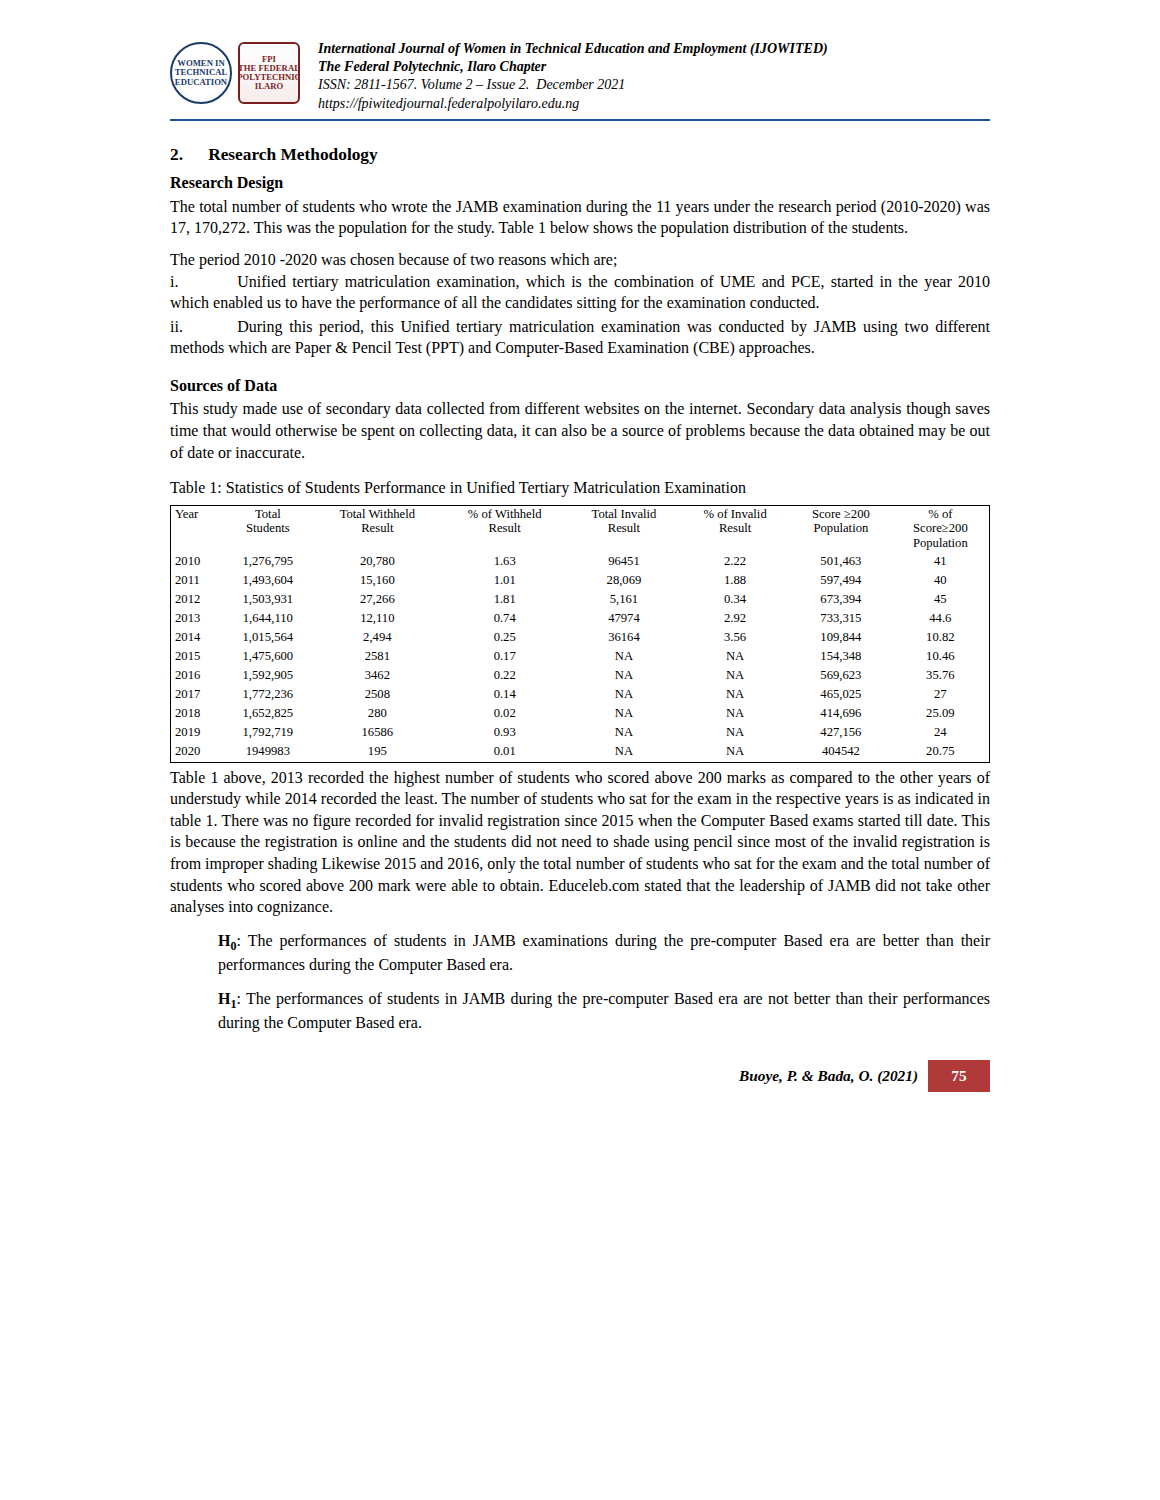WOMEN IN TECHNICAL EDUCATION
FPI
THE FEDERAL POLYTECHNIC ILARO
International Journal of Women in Technical Education and Employment (IJOWITED)
The Federal Polytechnic, Ilaro Chapter
ISSN: 2811-1567. Volume 2 – Issue 2. December 2021
https://fpiwitedjournal.federalpolyilaro.edu.ng
2. Research Methodology
Research Design
The total number of students who wrote the JAMB examination during the 11 years under the research period (2010-2020) was 17, 170,272. This was the population for the study. Table 1 below shows the population distribution of the students.
The period 2010 -2020 was chosen because of two reasons which are;
i. Unified tertiary matriculation examination, which is the combination of UME and PCE, started in the year 2010 which enabled us to have the performance of all the candidates sitting for the examination conducted.
ii. During this period, this Unified tertiary matriculation examination was conducted by JAMB using two different methods which are Paper & Pencil Test (PPT) and Computer-Based Examination (CBE) approaches.
Sources of Data
This study made use of secondary data collected from different websites on the internet. Secondary data analysis though saves time that would otherwise be spent on collecting data, it can also be a source of problems because the data obtained may be out of date or inaccurate.
Table 1: Statistics of Students Performance in Unified Tertiary Matriculation Examination
| Year | Total Students | Total Withheld Result | % of Withheld Result | Total Invalid Result | % of Invalid Result | Score ≥200 Population | % of Score≥200 Population |
| --- | --- | --- | --- | --- | --- | --- | --- |
| 2010 | 1,276,795 | 20,780 | 1.63 | 96451 | 2.22 | 501,463 | 41 |
| 2011 | 1,493,604 | 15,160 | 1.01 | 28,069 | 1.88 | 597,494 | 40 |
| 2012 | 1,503,931 | 27,266 | 1.81 | 5,161 | 0.34 | 673,394 | 45 |
| 2013 | 1,644,110 | 12,110 | 0.74 | 47974 | 2.92 | 733,315 | 44.6 |
| 2014 | 1,015,564 | 2,494 | 0.25 | 36164 | 3.56 | 109,844 | 10.82 |
| 2015 | 1,475,600 | 2581 | 0.17 | NA | NA | 154,348 | 10.46 |
| 2016 | 1,592,905 | 3462 | 0.22 | NA | NA | 569,623 | 35.76 |
| 2017 | 1,772,236 | 2508 | 0.14 | NA | NA | 465,025 | 27 |
| 2018 | 1,652,825 | 280 | 0.02 | NA | NA | 414,696 | 25.09 |
| 2019 | 1,792,719 | 16586 | 0.93 | NA | NA | 427,156 | 24 |
| 2020 | 1949983 | 195 | 0.01 | NA | NA | 404542 | 20.75 |
Table 1 above, 2013 recorded the highest number of students who scored above 200 marks as compared to the other years of understudy while 2014 recorded the least. The number of students who sat for the exam in the respective years is as indicated in table 1. There was no figure recorded for invalid registration since 2015 when the Computer Based exams started till date. This is because the registration is online and the students did not need to shade using pencil since most of the invalid registration is from improper shading Likewise 2015 and 2016, only the total number of students who sat for the exam and the total number of students who scored above 200 mark were able to obtain. Educeleb.com stated that the leadership of JAMB did not take other analyses into cognizance.
H0: The performances of students in JAMB examinations during the pre-computer Based era are better than their performances during the Computer Based era.
H1: The performances of students in JAMB during the pre-computer Based era are not better than their performances during the Computer Based era.
Buoye, P. & Bada, O. (2021)
75